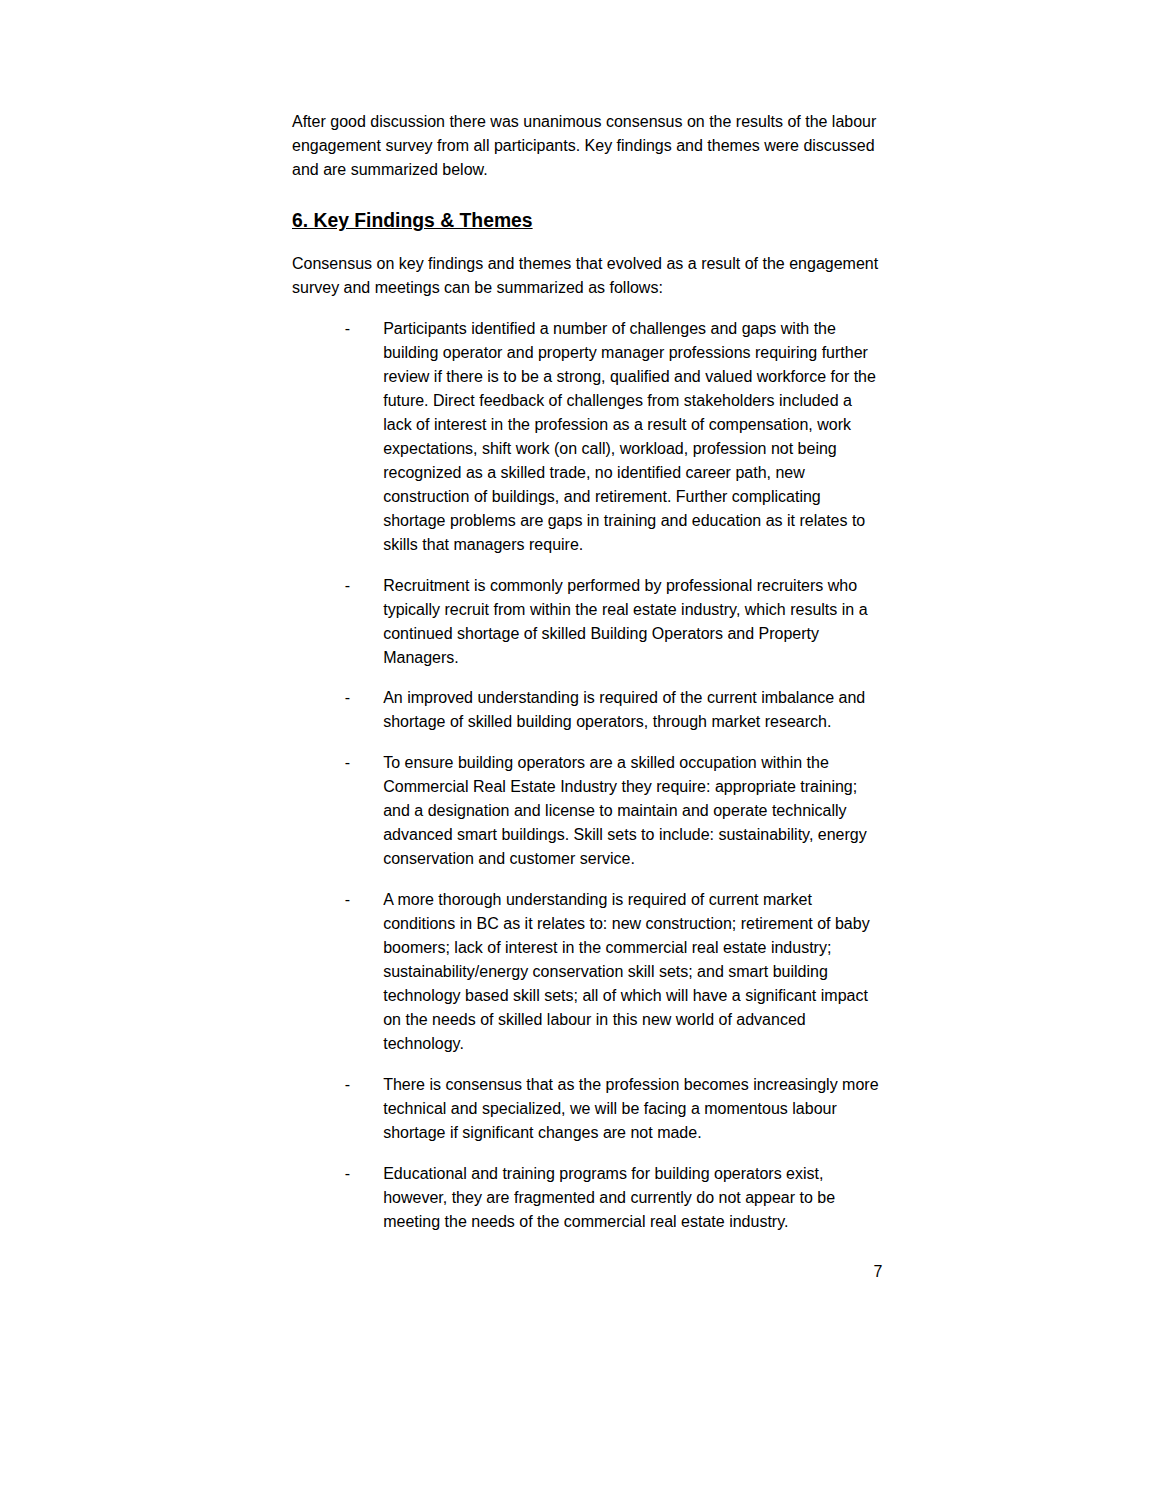After good discussion there was unanimous consensus on the results of the labour engagement survey from all participants. Key findings and themes were discussed and are summarized below.
6. Key Findings & Themes
Consensus on key findings and themes that evolved as a result of the engagement survey and meetings can be summarized as follows:
Participants identified a number of challenges and gaps with the building operator and property manager professions requiring further review if there is to be a strong, qualified and valued workforce for the future. Direct feedback of challenges from stakeholders included a lack of interest in the profession as a result of compensation, work expectations, shift work (on call), workload, profession not being recognized as a skilled trade, no identified career path, new construction of buildings, and retirement. Further complicating shortage problems are gaps in training and education as it relates to skills that managers require.
Recruitment is commonly performed by professional recruiters who typically recruit from within the real estate industry, which results in a continued shortage of skilled Building Operators and Property Managers.
An improved understanding is required of the current imbalance and shortage of skilled building operators, through market research.
To ensure building operators are a skilled occupation within the Commercial Real Estate Industry they require: appropriate training; and a designation and license to maintain and operate technically advanced smart buildings. Skill sets to include: sustainability, energy conservation and customer service.
A more thorough understanding is required of current market conditions in BC as it relates to: new construction; retirement of baby boomers; lack of interest in the commercial real estate industry; sustainability/energy conservation skill sets; and smart building technology based skill sets; all of which will have a significant impact on the needs of skilled labour in this new world of advanced technology.
There is consensus that as the profession becomes increasingly more technical and specialized, we will be facing a momentous labour shortage if significant changes are not made.
Educational and training programs for building operators exist, however, they are fragmented and currently do not appear to be meeting the needs of the commercial real estate industry.
7